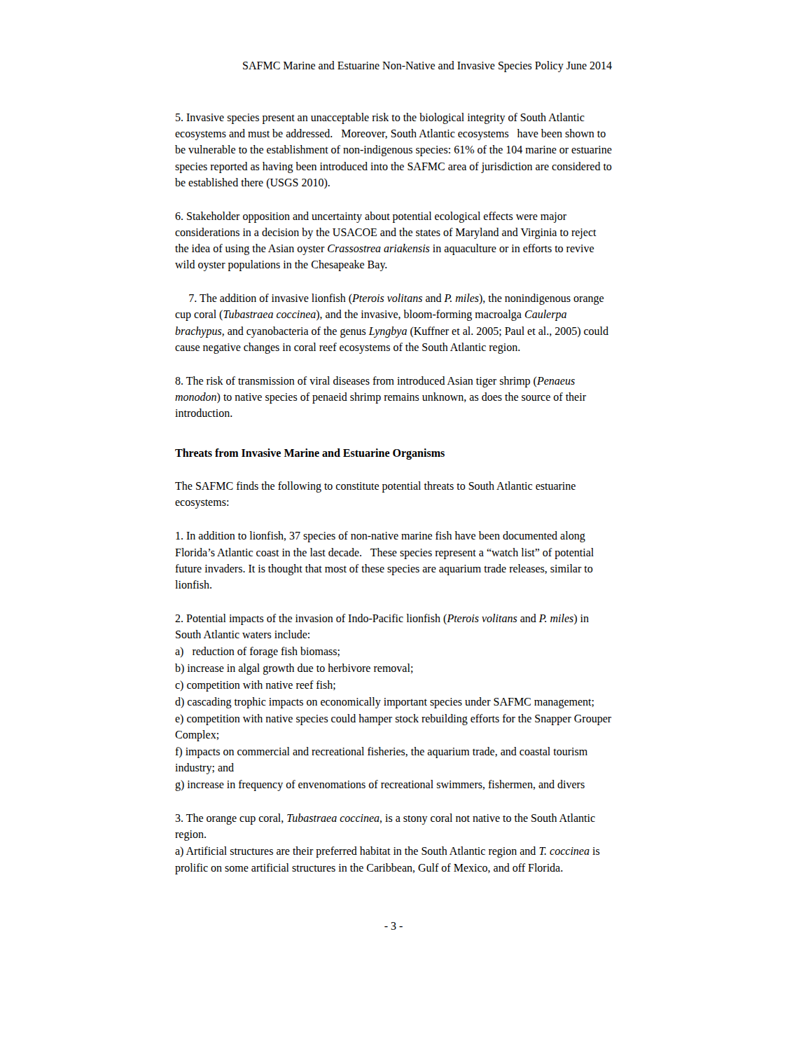SAFMC Marine and Estuarine Non-Native and Invasive Species Policy June 2014
5. Invasive species present an unacceptable risk to the biological integrity of South Atlantic ecosystems and must be addressed. Moreover, South Atlantic ecosystems have been shown to be vulnerable to the establishment of non-indigenous species: 61% of the 104 marine or estuarine species reported as having been introduced into the SAFMC area of jurisdiction are considered to be established there (USGS 2010).
6. Stakeholder opposition and uncertainty about potential ecological effects were major considerations in a decision by the USACOE and the states of Maryland and Virginia to reject the idea of using the Asian oyster Crassostrea ariakensis in aquaculture or in efforts to revive wild oyster populations in the Chesapeake Bay.
7. The addition of invasive lionfish (Pterois volitans and P. miles), the nonindigenous orange cup coral (Tubastraea coccinea), and the invasive, bloom-forming macroalga Caulerpa brachypus, and cyanobacteria of the genus Lyngbya (Kuffner et al. 2005; Paul et al., 2005) could cause negative changes in coral reef ecosystems of the South Atlantic region.
8. The risk of transmission of viral diseases from introduced Asian tiger shrimp (Penaeus monodon) to native species of penaeid shrimp remains unknown, as does the source of their introduction.
Threats from Invasive Marine and Estuarine Organisms
The SAFMC finds the following to constitute potential threats to South Atlantic estuarine ecosystems:
1. In addition to lionfish, 37 species of non-native marine fish have been documented along Florida’s Atlantic coast in the last decade. These species represent a “watch list” of potential future invaders. It is thought that most of these species are aquarium trade releases, similar to lionfish.
2. Potential impacts of the invasion of Indo-Pacific lionfish (Pterois volitans and P. miles) in South Atlantic waters include:
a) reduction of forage fish biomass;
b) increase in algal growth due to herbivore removal;
c) competition with native reef fish;
d) cascading trophic impacts on economically important species under SAFMC management;
e) competition with native species could hamper stock rebuilding efforts for the Snapper Grouper Complex;
f) impacts on commercial and recreational fisheries, the aquarium trade, and coastal tourism industry; and
g) increase in frequency of envenomations of recreational swimmers, fishermen, and divers
3. The orange cup coral, Tubastraea coccinea, is a stony coral not native to the South Atlantic region.
a) Artificial structures are their preferred habitat in the South Atlantic region and T. coccinea is prolific on some artificial structures in the Caribbean, Gulf of Mexico, and off Florida.
- 3 -